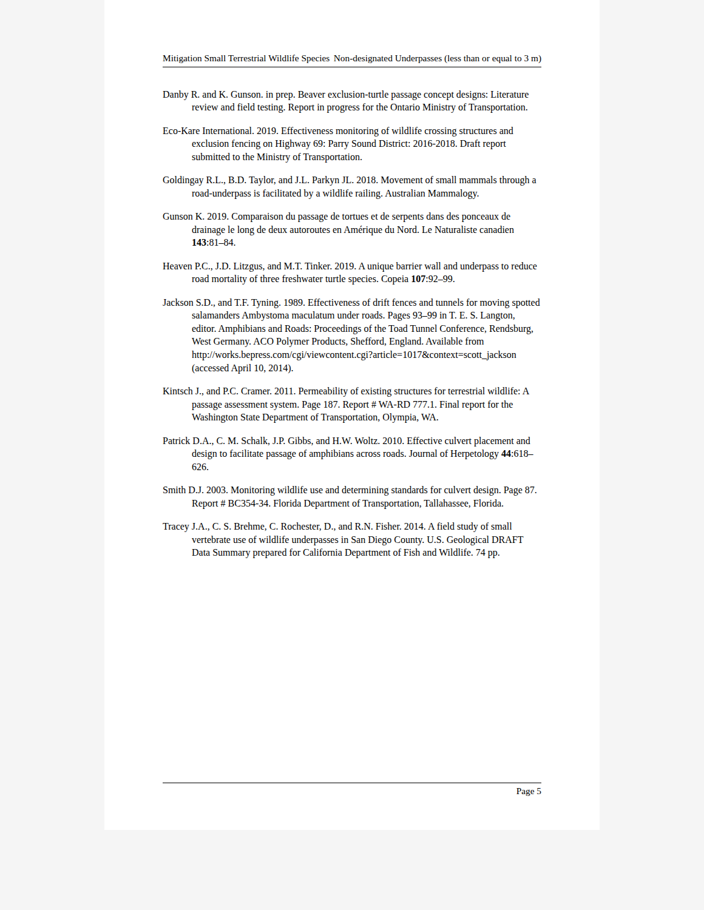Mitigation Small Terrestrial Wildlife Species Non-designated Underpasses (less than or equal to 3 m)
Danby R. and K. Gunson. in prep. Beaver exclusion-turtle passage concept designs: Literature review and field testing. Report in progress for the Ontario Ministry of Transportation.
Eco-Kare International. 2019. Effectiveness monitoring of wildlife crossing structures and exclusion fencing on Highway 69: Parry Sound District: 2016-2018. Draft report submitted to the Ministry of Transportation.
Goldingay R.L., B.D. Taylor, and J.L. Parkyn JL. 2018. Movement of small mammals through a road-underpass is facilitated by a wildlife railing. Australian Mammalogy.
Gunson K. 2019. Comparaison du passage de tortues et de serpents dans des ponceaux de drainage le long de deux autoroutes en Amérique du Nord. Le Naturaliste canadien 143:81–84.
Heaven P.C., J.D. Litzgus, and M.T. Tinker. 2019. A unique barrier wall and underpass to reduce road mortality of three freshwater turtle species. Copeia 107:92–99.
Jackson S.D., and T.F. Tyning. 1989. Effectiveness of drift fences and tunnels for moving spotted salamanders Ambystoma maculatum under roads. Pages 93–99 in T. E. S. Langton, editor. Amphibians and Roads: Proceedings of the Toad Tunnel Conference, Rendsburg, West Germany. ACO Polymer Products, Shefford, England. Available from http://works.bepress.com/cgi/viewcontent.cgi?article=1017&context=scott_jackson (accessed April 10, 2014).
Kintsch J., and P.C. Cramer. 2011. Permeability of existing structures for terrestrial wildlife: A passage assessment system. Page 187. Report # WA-RD 777.1. Final report for the Washington State Department of Transportation, Olympia, WA.
Patrick D.A., C. M. Schalk, J.P. Gibbs, and H.W. Woltz. 2010. Effective culvert placement and design to facilitate passage of amphibians across roads. Journal of Herpetology 44:618–626.
Smith D.J. 2003. Monitoring wildlife use and determining standards for culvert design. Page 87. Report # BC354-34. Florida Department of Transportation, Tallahassee, Florida.
Tracey J.A., C. S. Brehme, C. Rochester, D., and R.N. Fisher. 2014. A field study of small vertebrate use of wildlife underpasses in San Diego County. U.S. Geological DRAFT Data Summary prepared for California Department of Fish and Wildlife. 74 pp.
Page 5